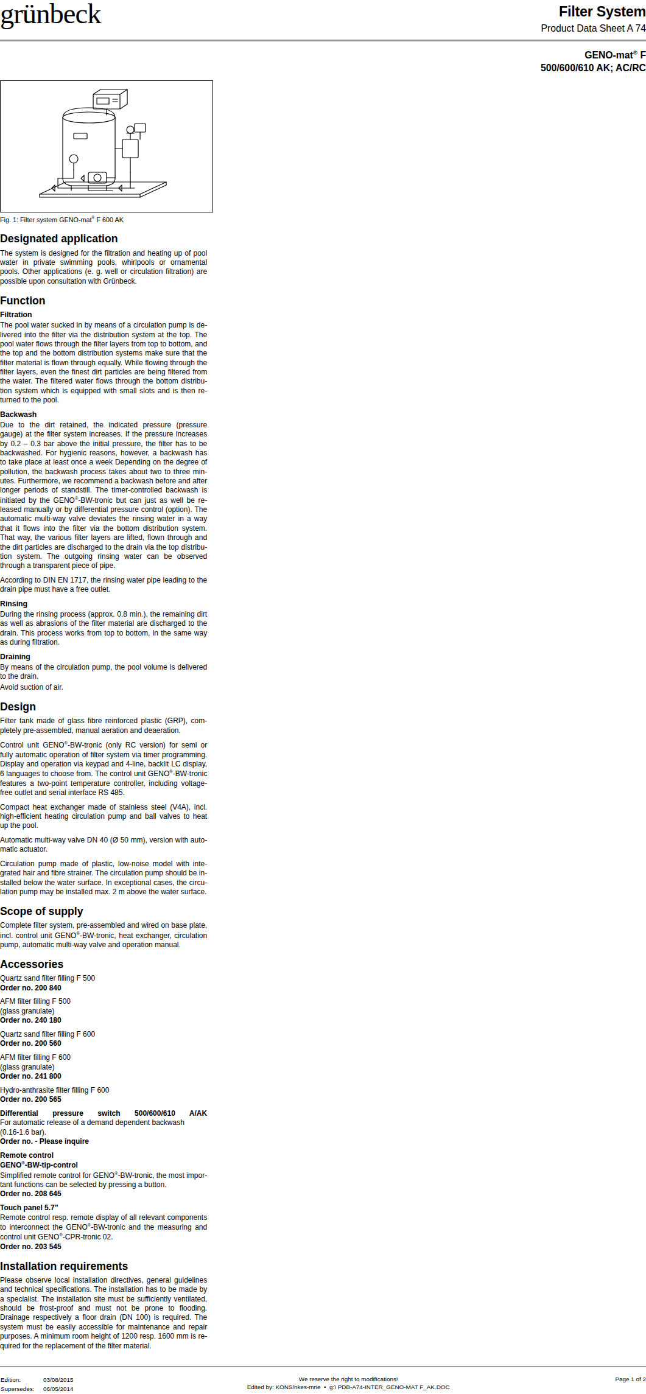grünbeck
Filter System
Product Data Sheet A 74
GENO-mat® F
500/600/610 AK; AC/RC
Fig. 1: Filter system GENO-mat® F 600 AK
Designated application
The system is designed for the filtration and heating up of pool water in private swimming pools, whirlpools or ornamental pools. Other applications (e. g. well or circulation filtration) are possible upon consultation with Grünbeck.
Function
Filtration
The pool water sucked in by means of a circulation pump is delivered into the filter via the distribution system at the top. The pool water flows through the filter layers from top to bottom, and the top and the bottom distribution systems make sure that the filter material is flown through equally. While flowing through the filter layers, even the finest dirt particles are being filtered from the water. The filtered water flows through the bottom distribution system which is equipped with small slots and is then returned to the pool.
Backwash
Due to the dirt retained, the indicated pressure (pressure gauge) at the filter system increases. If the pressure increases by 0.2 – 0.3 bar above the initial pressure, the filter has to be backwashed. For hygienic reasons, however, a backwash has to take place at least once a week Depending on the degree of pollution, the backwash process takes about two to three minutes. Furthermore, we recommend a backwash before and after longer periods of standstill. The timer-controlled backwash is initiated by the GENO®-BW-tronic but can just as well be released manually or by differential pressure control (option). The automatic multi-way valve deviates the rinsing water in a way that it flows into the filter via the bottom distribution system. That way, the various filter layers are lifted, flown through and the dirt particles are discharged to the drain via the top distribution system. The outgoing rinsing water can be observed through a transparent piece of pipe.
According to DIN EN 1717, the rinsing water pipe leading to the drain pipe must have a free outlet.
Rinsing
During the rinsing process (approx. 0.8 min.), the remaining dirt as well as abrasions of the filter material are discharged to the drain. This process works from top to bottom, in the same way as during filtration.
Draining
By means of the circulation pump, the pool volume is delivered to the drain.
Avoid suction of air.
Design
Filter tank made of glass fibre reinforced plastic (GRP), completely pre-assembled, manual aeration and deaeration.
Control unit GENO®-BW-tronic (only RC version) for semi or fully automatic operation of filter system via timer programming. Display and operation via keypad and 4-line, backlit LC display, 6 languages to choose from. The control unit GENO®-BW-tronic features a two-point temperature controller, including voltage-free outlet and serial interface RS 485.
Compact heat exchanger made of stainless steel (V4A), incl. high-efficient heating circulation pump and ball valves to heat up the pool.
Automatic multi-way valve DN 40 (Ø 50 mm), version with automatic actuator.
Circulation pump made of plastic, low-noise model with integrated hair and fibre strainer. The circulation pump should be installed below the water surface. In exceptional cases, the circulation pump may be installed max. 2 m above the water surface.
Scope of supply
Complete filter system, pre-assembled and wired on base plate, incl. control unit GENO®-BW-tronic, heat exchanger, circulation pump, automatic multi-way valve and operation manual.
Accessories
Quartz sand filter filling F 500 Order no. 200 840
AFM filter filling F 500
(glass granulate) Order no. 240 180
Quartz sand filter filling F 600 Order no. 200 560
AFM filter filling F 600
(glass granulate) Order no. 241 800
Hydro-anthrasite filter filling F 600 Order no. 200 565
Differential pressure switch 500/600/610 A/AK For automatic release of a demand dependent backwash
(0.16-1.6 bar). Order no. - Please inquire
Remote control
GENO®-BW-tip-control Simplified remote control for GENO®-BW-tronic, the most important functions can be selected by pressing a button. Order no. 208 645
Touch panel 5.7” Remote control resp. remote display of all relevant components to interconnect the GENO®-BW-tronic and the measuring and control unit GENO®-CPR-tronic 02. Order no. 203 545
Installation requirements
Please observe local installation directives, general guidelines and technical specifications. The installation has to be made by a specialist. The installation site must be sufficiently ventilated, should be frost-proof and must not be prone to flooding. Drainage respectively a floor drain (DN 100) is required. The system must be easily accessible for maintenance and repair purposes. A minimum room height of 1200 resp. 1600 mm is required for the replacement of the filter material.
| Edition: | 03/08/2015 |
| Supersedes: | 06/05/2014 |
We reserve the right to modifications!
Edited by: KONS/nkes-mrie • g:\ PDB-A74-INTER_GENO-MAT F_AK.DOC
Page 1 of 2